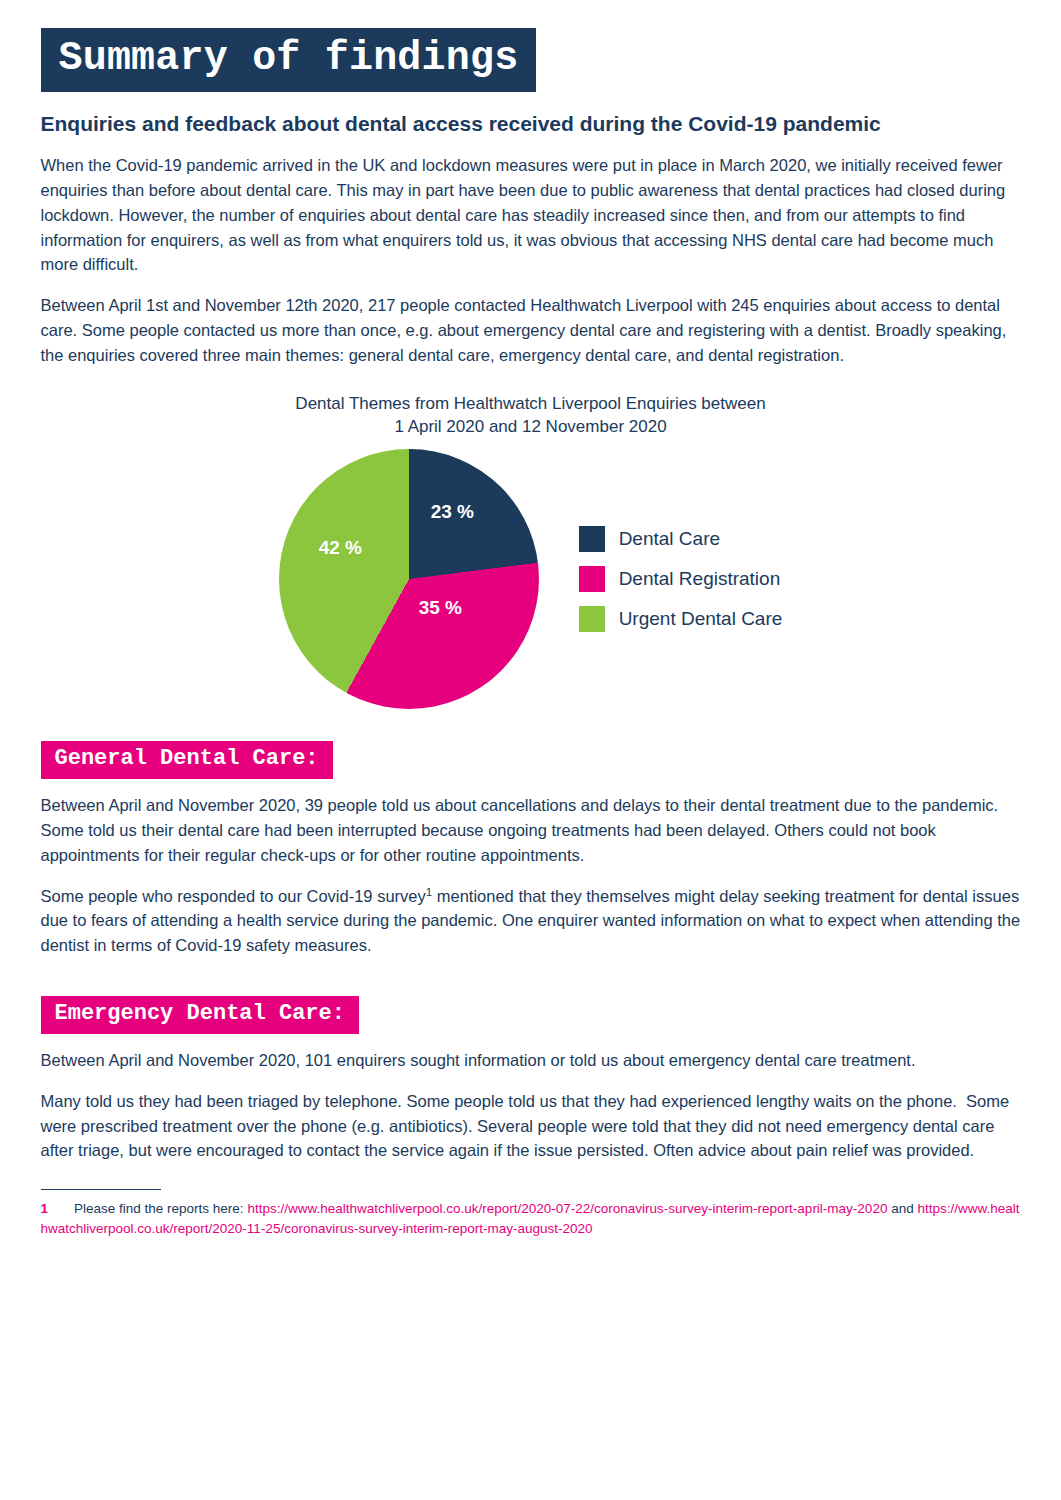Summary of findings
Enquiries and feedback about dental access received during the Covid-19 pandemic
When the Covid-19 pandemic arrived in the UK and lockdown measures were put in place in March 2020, we initially received fewer enquiries than before about dental care. This may in part have been due to public awareness that dental practices had closed during lockdown. However, the number of enquiries about dental care has steadily increased since then, and from our attempts to find information for enquirers, as well as from what enquirers told us, it was obvious that accessing NHS dental care had become much more difficult.
Between April 1st and November 12th 2020, 217 people contacted Healthwatch Liverpool with 245 enquiries about access to dental care. Some people contacted us more than once, e.g. about emergency dental care and registering with a dentist. Broadly speaking, the enquiries covered three main themes: general dental care, emergency dental care, and dental registration.
Dental Themes from Healthwatch Liverpool Enquiries between
1 April 2020 and 12 November 2020
23 % 35 % 42 %
Dental Care
Dental Registration
Urgent Dental Care
General Dental Care:
Between April and November 2020, 39 people told us about cancellations and delays to their dental treatment due to the pandemic. Some told us their dental care had been interrupted because ongoing treatments had been delayed. Others could not book appointments for their regular check-ups or for other routine appointments.
Some people who responded to our Covid-19 survey1 mentioned that they themselves might delay seeking treatment for dental issues due to fears of attending a health service during the pandemic. One enquirer wanted information on what to expect when attending the dentist in terms of Covid-19 safety measures.
Emergency Dental Care:
Between April and November 2020, 101 enquirers sought information or told us about emergency dental care treatment.
Many told us they had been triaged by telephone. Some people told us that they had experienced lengthy waits on the phone. Some were prescribed treatment over the phone (e.g. antibiotics). Several people were told that they did not need emergency dental care after triage, but were encouraged to contact the service again if the issue persisted. Often advice about pain relief was provided.
1 Please find the reports here: https://www.healthwatchliverpool.co.uk/report/2020-07-22/coronavirus-survey-interim-report-april-may-2020 and https://www.healthwatchliverpool.co.uk/report/2020-11-25/coronavirus-survey-interim-report-may-august-2020